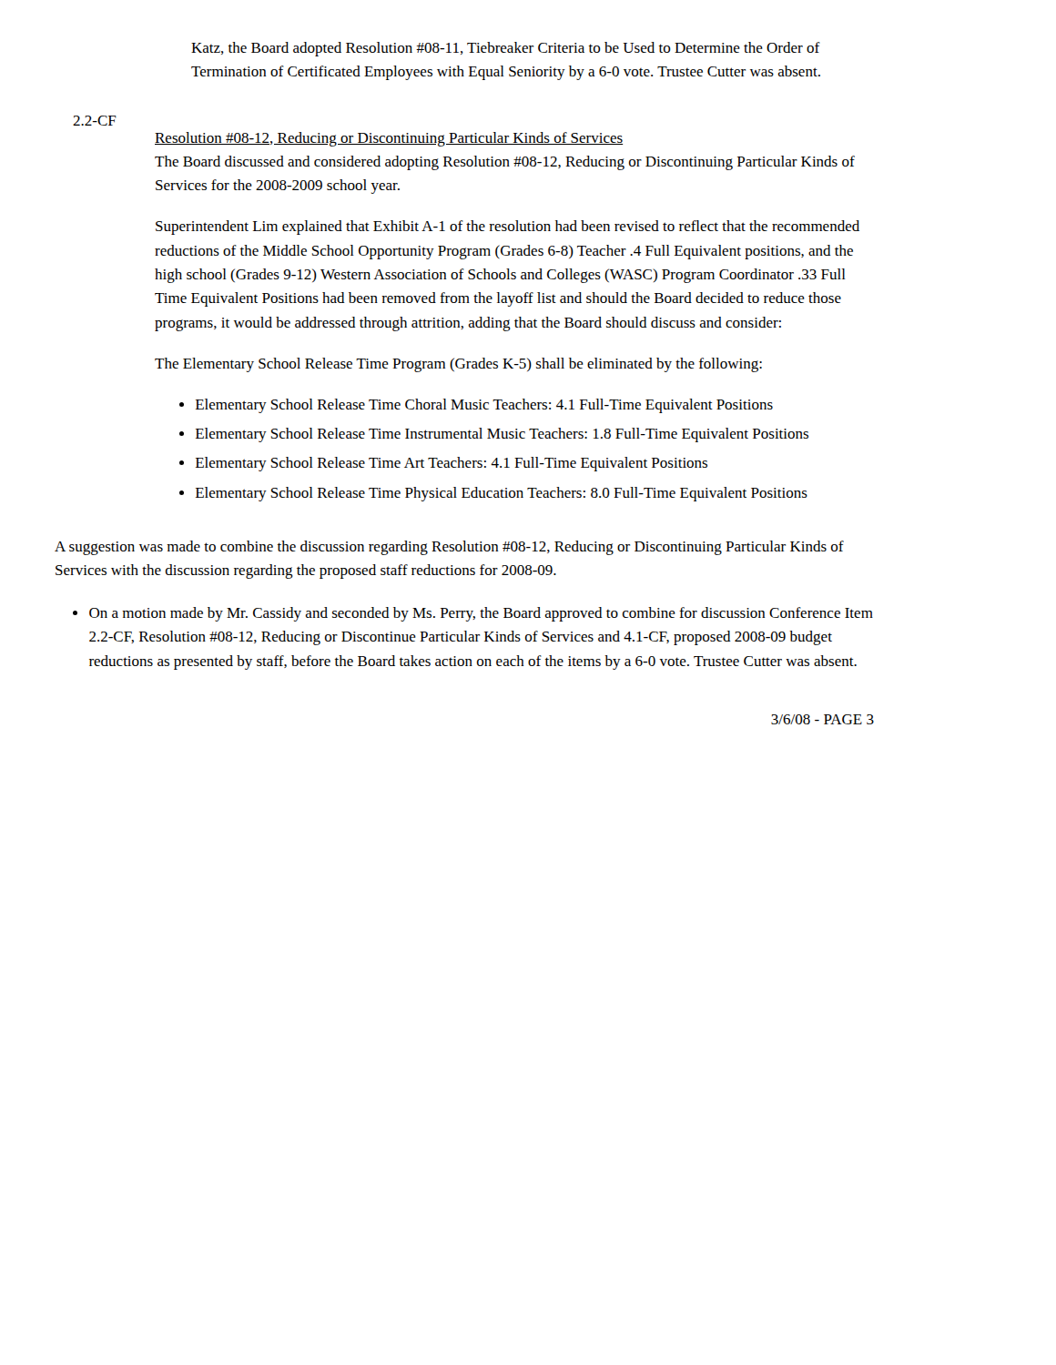Katz, the Board adopted Resolution #08-11, Tiebreaker Criteria to be Used to Determine the Order of Termination of Certificated Employees with Equal Seniority by a 6-0 vote. Trustee Cutter was absent.
2.2-CF
Resolution #08-12, Reducing or Discontinuing Particular Kinds of Services
The Board discussed and considered adopting Resolution #08-12, Reducing or Discontinuing Particular Kinds of Services for the 2008-2009 school year.
Superintendent Lim explained that Exhibit A-1 of the resolution had been revised to reflect that the recommended reductions of the Middle School Opportunity Program (Grades 6-8) Teacher .4 Full Equivalent positions, and the high school (Grades 9-12) Western Association of Schools and Colleges (WASC) Program Coordinator .33 Full Time Equivalent Positions had been removed from the layoff list and should the Board decided to reduce those programs, it would be addressed through attrition, adding that the Board should discuss and consider:
The Elementary School Release Time Program (Grades K-5) shall be eliminated by the following:
Elementary School Release Time Choral Music Teachers: 4.1 Full-Time Equivalent Positions
Elementary School Release Time Instrumental Music Teachers: 1.8 Full-Time Equivalent Positions
Elementary School Release Time Art Teachers: 4.1 Full-Time Equivalent Positions
Elementary School Release Time Physical Education Teachers: 8.0 Full-Time Equivalent Positions
A suggestion was made to combine the discussion regarding Resolution #08-12, Reducing or Discontinuing Particular Kinds of Services with the discussion regarding the proposed staff reductions for 2008-09.
On a motion made by Mr. Cassidy and seconded by Ms. Perry, the Board approved to combine for discussion Conference Item 2.2-CF, Resolution #08-12, Reducing or Discontinue Particular Kinds of Services and 4.1-CF, proposed 2008-09 budget reductions as presented by staff, before the Board takes action on each of the items by a 6-0 vote. Trustee Cutter was absent.
3/6/08 - PAGE 3